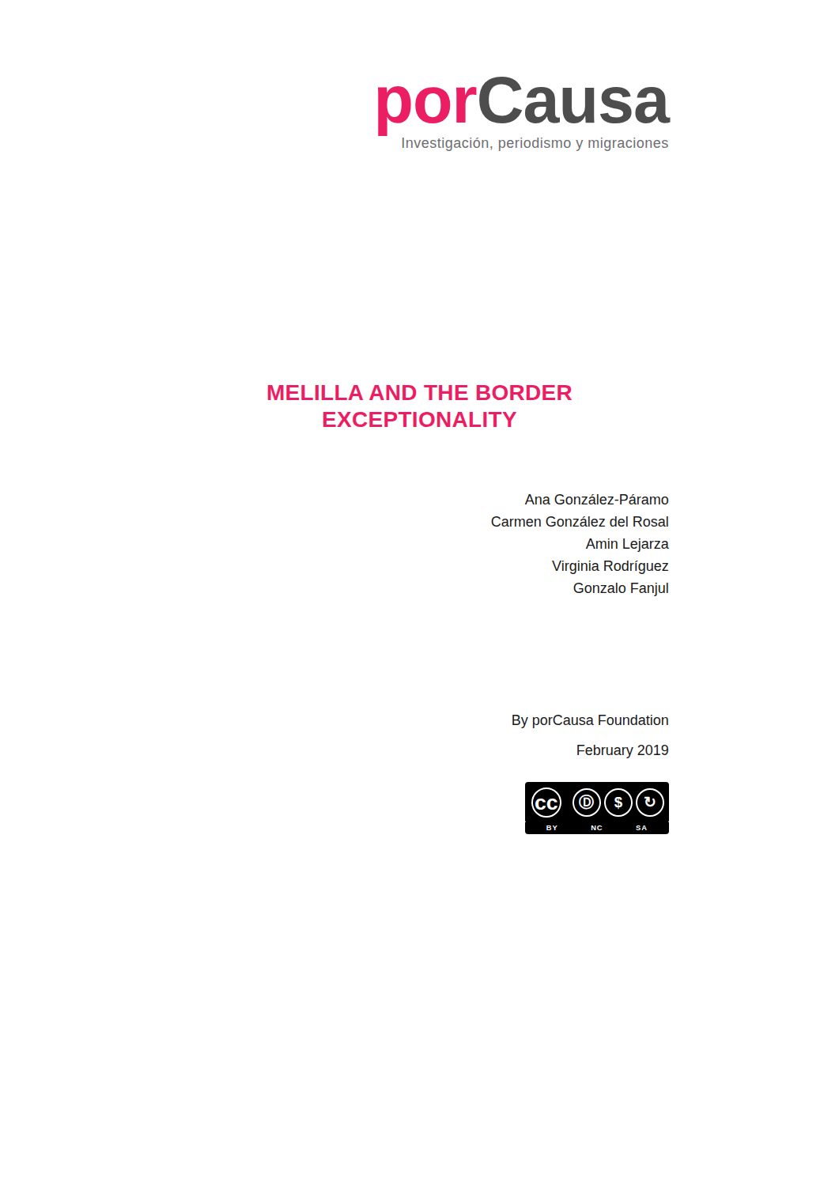por Causa
Investigación, periodismo y migraciones
MELILLA AND THE BORDER EXCEPTIONALITY
Ana González-Páramo
Carmen González del Rosal
Amin Lejarza
Virginia Rodríguez
Gonzalo Fanjul
By porCausa Foundation
February 2019
cc
Ⓓ
$
↻
BY NC SA